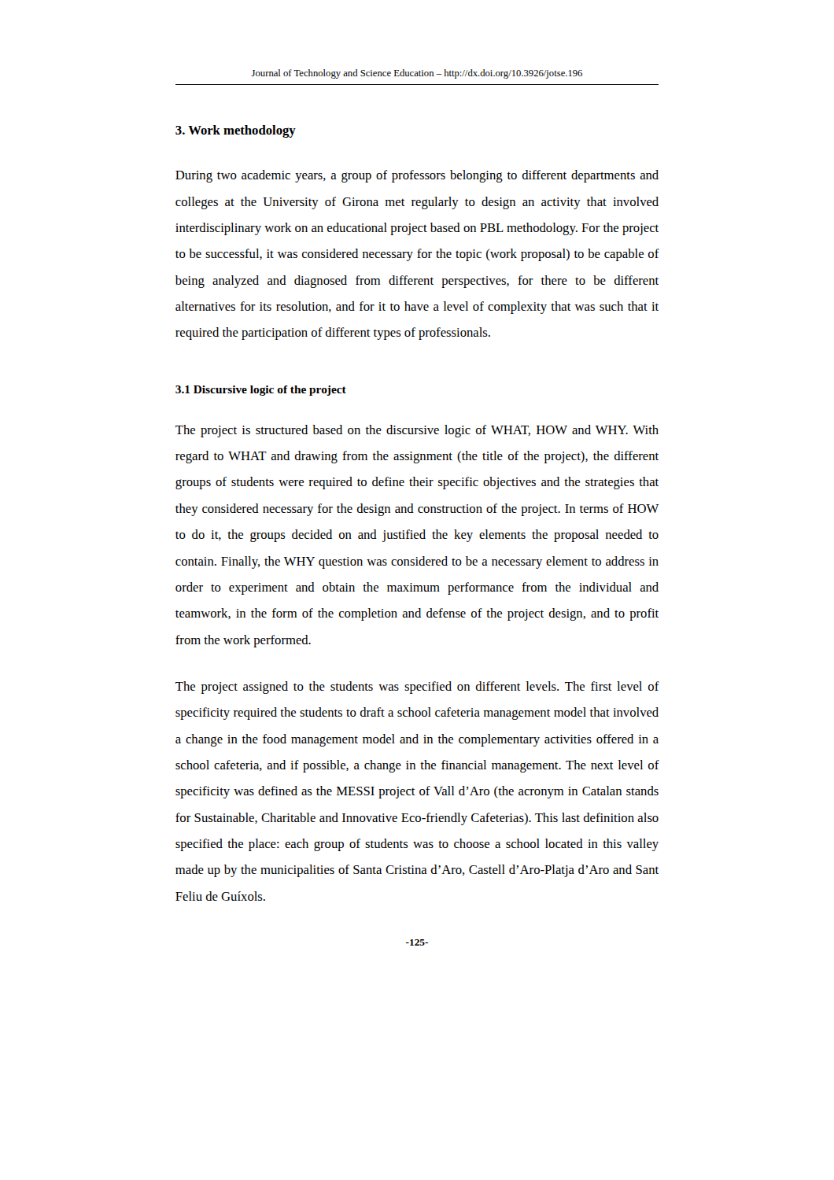Journal of Technology and Science Education – http://dx.doi.org/10.3926/jotse.196
3. Work methodology
During two academic years, a group of professors belonging to different departments and colleges at the University of Girona met regularly to design an activity that involved interdisciplinary work on an educational project based on PBL methodology. For the project to be successful, it was considered necessary for the topic (work proposal) to be capable of being analyzed and diagnosed from different perspectives, for there to be different alternatives for its resolution, and for it to have a level of complexity that was such that it required the participation of different types of professionals.
3.1 Discursive logic of the project
The project is structured based on the discursive logic of WHAT, HOW and WHY. With regard to WHAT and drawing from the assignment (the title of the project), the different groups of students were required to define their specific objectives and the strategies that they considered necessary for the design and construction of the project. In terms of HOW to do it, the groups decided on and justified the key elements the proposal needed to contain. Finally, the WHY question was considered to be a necessary element to address in order to experiment and obtain the maximum performance from the individual and teamwork, in the form of the completion and defense of the project design, and to profit from the work performed.
The project assigned to the students was specified on different levels. The first level of specificity required the students to draft a school cafeteria management model that involved a change in the food management model and in the complementary activities offered in a school cafeteria, and if possible, a change in the financial management. The next level of specificity was defined as the MESSI project of Vall d’Aro (the acronym in Catalan stands for Sustainable, Charitable and Innovative Eco-friendly Cafeterias). This last definition also specified the place: each group of students was to choose a school located in this valley made up by the municipalities of Santa Cristina d’Aro, Castell d’Aro-Platja d’Aro and Sant Feliu de Guíxols.
-125-